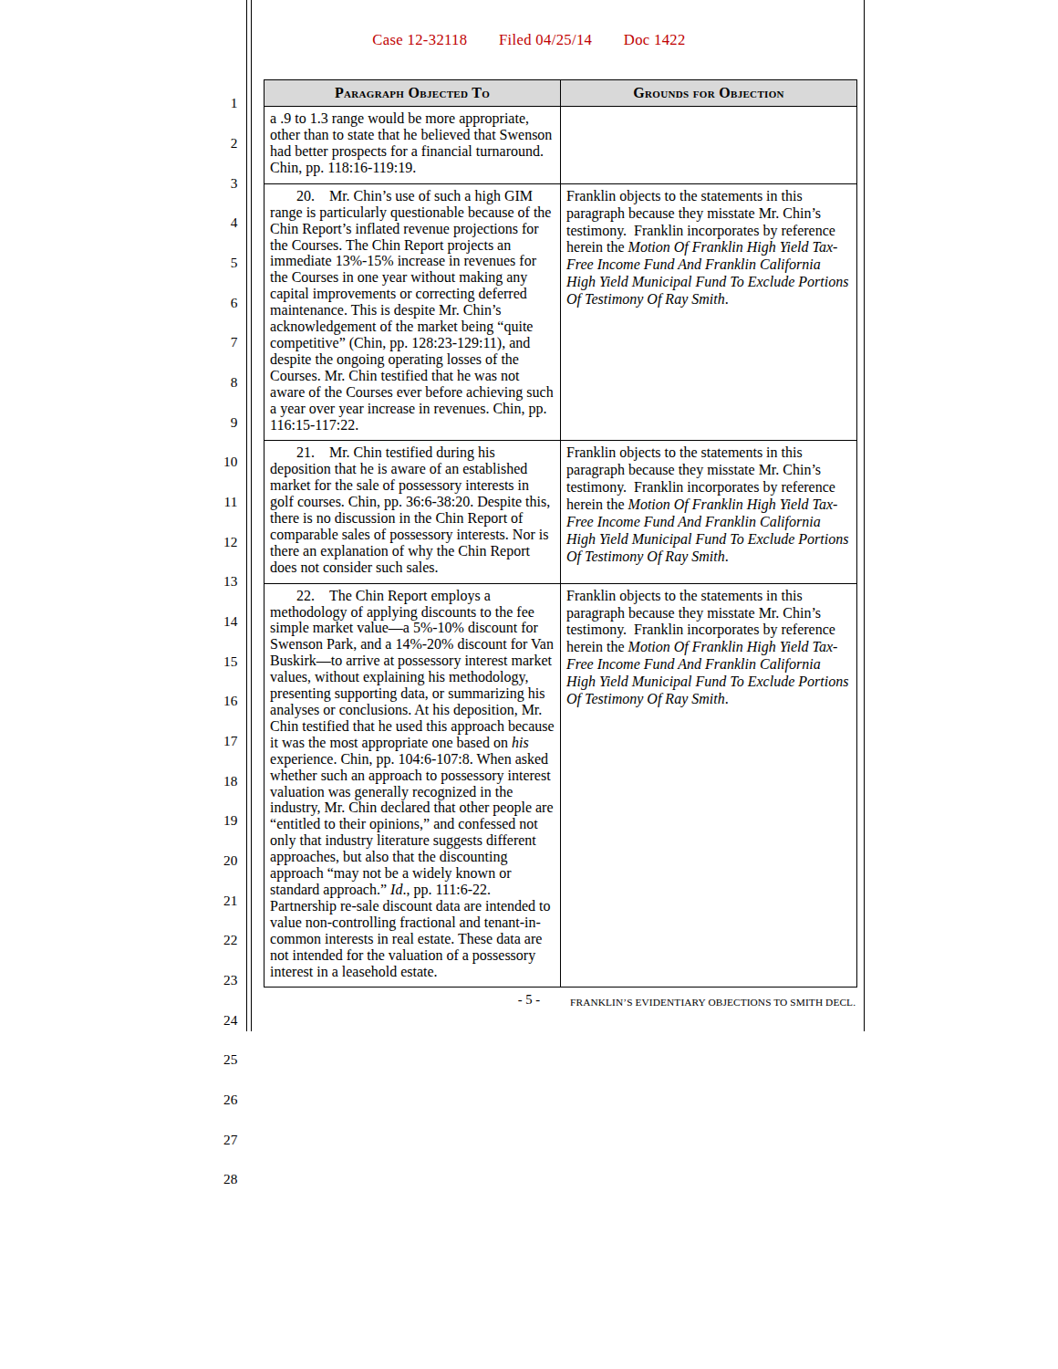Case 12-32118 Filed 04/25/14 Doc 1422
1
2
3
4
5
6
7
8
9
10
11
12
13
14
15
16
17
18
19
20
21
22
23
24
25
26
27
28
| Paragraph Objected To | Grounds for Objection |
| --- | --- |
| a .9 to 1.3 range would be more appropriate, other than to state that he believed that Swenson had better prospects for a financial turnaround. Chin, pp. 118:16-119:19. | |
| 20. Mr. Chin’s use of such a high GIM range is particularly questionable because of the Chin Report’s inflated revenue projections for the Courses. The Chin Report projects an immediate 13%-15% increase in revenues for the Courses in one year without making any capital improvements or correcting deferred maintenance. This is despite Mr. Chin’s acknowledgement of the market being “quite competitive” (Chin, pp. 128:23-129:11), and despite the ongoing operating losses of the Courses. Mr. Chin testified that he was not aware of the Courses ever before achieving such a year over year increase in revenues. Chin, pp. 116:15-117:22. | Franklin objects to the statements in this paragraph because they misstate Mr. Chin’s testimony. Franklin incorporates by reference herein the Motion Of Franklin High Yield Tax-Free Income Fund And Franklin California High Yield Municipal Fund To Exclude Portions Of Testimony Of Ray Smith . |
| 21. Mr. Chin testified during his deposition that he is aware of an established market for the sale of possessory interests in golf courses. Chin, pp. 36:6-38:20. Despite this, there is no discussion in the Chin Report of comparable sales of possessory interests. Nor is there an explanation of why the Chin Report does not consider such sales. | Franklin objects to the statements in this paragraph because they misstate Mr. Chin’s testimony. Franklin incorporates by reference herein the Motion Of Franklin High Yield Tax-Free Income Fund And Franklin California High Yield Municipal Fund To Exclude Portions Of Testimony Of Ray Smith . |
| 22. The Chin Report employs a methodology of applying discounts to the fee simple market value—a 5%-10% discount for Swenson Park, and a 14%-20% discount for Van Buskirk—to arrive at possessory interest market values, without explaining his methodology, presenting supporting data, or summarizing his analyses or conclusions. At his deposition, Mr. Chin testified that he used this approach because it was the most appropriate one based on his experience. Chin, pp. 104:6-107:8. When asked whether such an approach to possessory interest valuation was generally recognized in the industry, Mr. Chin declared that other people are “entitled to their opinions,” and confessed not only that industry literature suggests different approaches, but also that the discounting approach “may not be a widely known or standard approach.” Id ., pp. 111:6-22. Partnership re-sale discount data are intended to value non-controlling fractional and tenant-in-common interests in real estate. These data are not intended for the valuation of a possessory interest in a leasehold estate. | Franklin objects to the statements in this paragraph because they misstate Mr. Chin’s testimony. Franklin incorporates by reference herein the Motion Of Franklin High Yield Tax-Free Income Fund And Franklin California High Yield Municipal Fund To Exclude Portions Of Testimony Of Ray Smith . |
- 5 -
FRANKLIN’S EVIDENTIARY OBJECTIONS TO SMITH DECL.